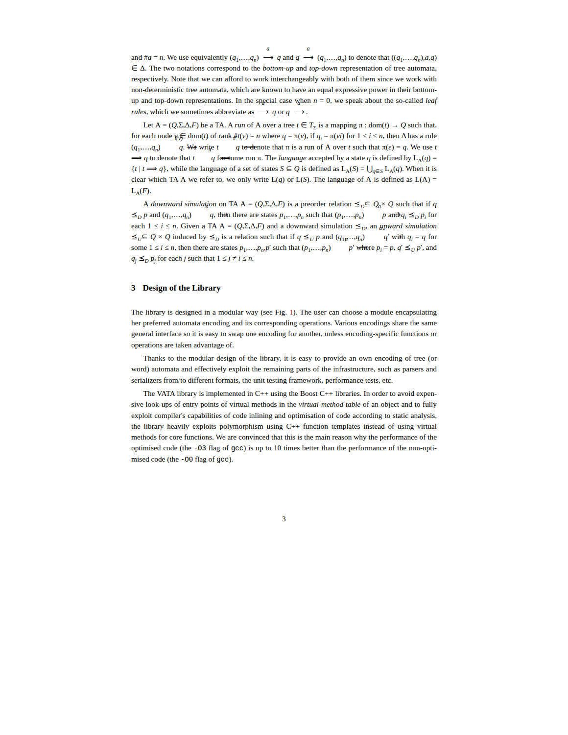and #a = n. We use equivalently (q1,…,qn) a⟶ q and q a⟶ (q1,…,qn) to denote that ((q1,…,qn),a,q) ∈ Δ. The two notations correspond to the bottom-up and top-down representation of tree automata, respectively. Note that we can afford to work interchangeably with both of them since we work with non-deterministic tree automata, which are known to have an equal expressive power in their bottom-up and top-down representations. In the special case when n = 0, we speak about the so-called leaf rules, which we sometimes abbreviate as a⟶ q or q a⟶.
Let A = (Q,Σ,Δ,F) be a TA. A run of A over a tree t ∈ TΣ is a mapping π : dom(t) → Q such that, for each node v ∈ dom(t) of rank #t(v) = n where q = π(v), if qi = π(vi) for 1 ≤ i ≤ n, then Δ has a rule (q1,…,qn) t(v)⟶ q. We write t π⟹ q to denote that π is a run of A over t such that π(ε) = q. We use t ⟹ q to denote that t π⟹ q for some run π. The language accepted by a state q is defined by LA(q) = {t | t ⟹ q}, while the language of a set of states S ⊆ Q is defined as LA(S) = ⋃q∈S LA(q). When it is clear which TA A we refer to, we only write L(q) or L(S). The language of A is defined as L(A) = LA(F).
A downward simulation on TA A = (Q,Σ,Δ,F) is a preorder relation ⪯D⊆ Q × Q such that if q ⪯D p and (q1,…,qn) a⟶ q, then there are states p1,…,pn such that (p1,…,pn) a⟶ p and qi ⪯D pi for each 1 ≤ i ≤ n. Given a TA A = (Q,Σ,Δ,F) and a downward simulation ⪯D, an upward simulation ⪯U⊆ Q × Q induced by ⪯D is a relation such that if q ⪯U p and (q1,…,qn) a⟶ q′ with qi = q for some 1 ≤ i ≤ n, then there are states p1,…,pn,p′ such that (p1,…,pn) a⟶ p′ where pi = p, q′ ⪯U p′, and qj ⪯D pj for each j such that 1 ≤ j ≠ i ≤ n.
3 Design of the Library
The library is designed in a modular way (see Fig. 1). The user can choose a module encapsulating her preferred automata encoding and its corresponding operations. Various encodings share the same general interface so it is easy to swap one encoding for another, unless encoding-specific functions or operations are taken advantage of.
Thanks to the modular design of the library, it is easy to provide an own encoding of tree (or word) automata and effectively exploit the remaining parts of the infrastructure, such as parsers and serializers from/to different formats, the unit testing framework, performance tests, etc.
The VATA library is implemented in C++ using the Boost C++ libraries. In order to avoid expensive look-ups of entry points of virtual methods in the virtual-method table of an object and to fully exploit compiler's capabilities of code inlining and optimisation of code according to static analysis, the library heavily exploits polymorphism using C++ function templates instead of using virtual methods for core functions. We are convinced that this is the main reason why the performance of the optimised code (the -O3 flag of gcc) is up to 10 times better than the performance of the non-optimised code (the -O0 flag of gcc).
3